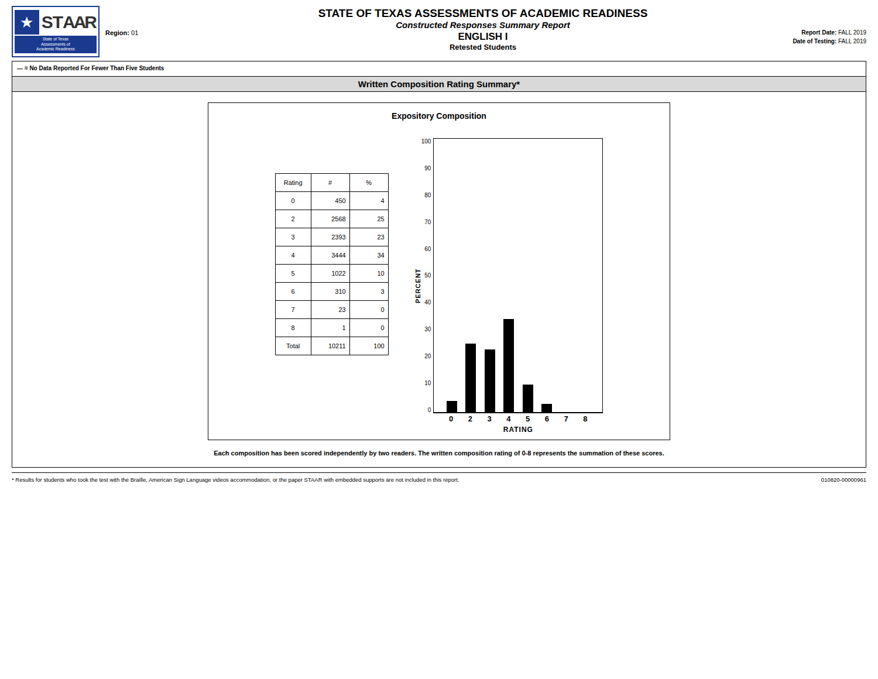★
STAAR
State of Texas
Assessments of
Academic Readiness
STATE OF TEXAS ASSESSMENTS OF ACADEMIC READINESS
Constructed Responses Summary Report
ENGLISH I
Retested Students
Region: 01
Report Date: FALL 2019
Date of Testing: FALL 2019
--- = No Data Reported For Fewer Than Five Students
Written Composition Rating Summary*
Expository Composition
| Rating | # | % |
| --- | --- | --- |
| 0 | 450 | 4 |
| 2 | 2568 | 25 |
| 3 | 2393 | 23 |
| 4 | 3444 | 34 |
| 5 | 1022 | 10 |
| 6 | 310 | 3 |
| 7 | 23 | 0 |
| 8 | 1 | 0 |
| Total | 10211 | 100 |
PERCENT
100
90
80
70
60
50
40
30
20
10
0
02345678
RATING
Each composition has been scored independently by two readers. The written composition rating of 0-8 represents the summation of these scores.
* Results for students who took the test with the Braille, American Sign Language videos accommodation, or the paper STAAR with embedded supports are not included in this report.
010820-00000961